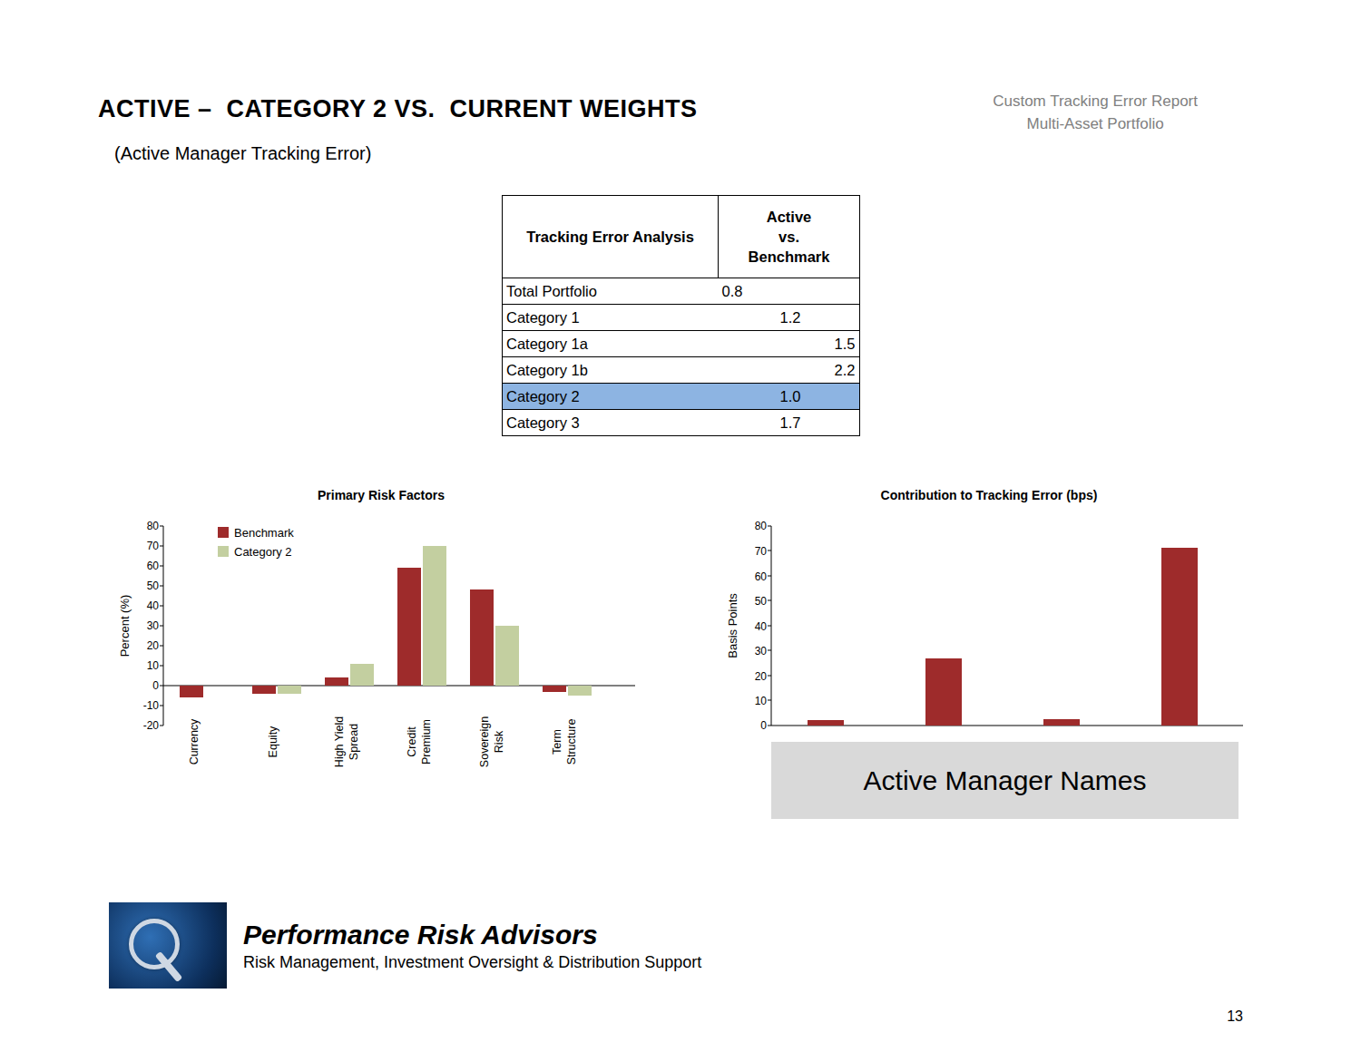ACTIVE – CATEGORY 2 VS. CURRENT WEIGHTS
(Active Manager Tracking Error)
Custom Tracking Error Report
Multi-Asset Portfolio
| Tracking Error Analysis | Active vs. Benchmark |
| --- | --- |
| Total Portfolio | 0.8 |
| Category 1 | 1.2 |
| Category 1a | 1.5 |
| Category 1b | 2.2 |
| Category 2 | 1.0 |
| Category 3 | 1.7 |
Primary Risk Factors
80 70 60 50 40 30 20 10 0 -10 -20 Currency Equity High Yield Spread Credit Premium Sovereign Risk Term Structure Percent (%)
Benchmark
Category 2
Contribution to Tracking Error (bps)
80 70 60 50 40 30 20 10 0 Basis Points
Active Manager Names
Performance Risk Advisors
Risk Management, Investment Oversight & Distribution Support
13